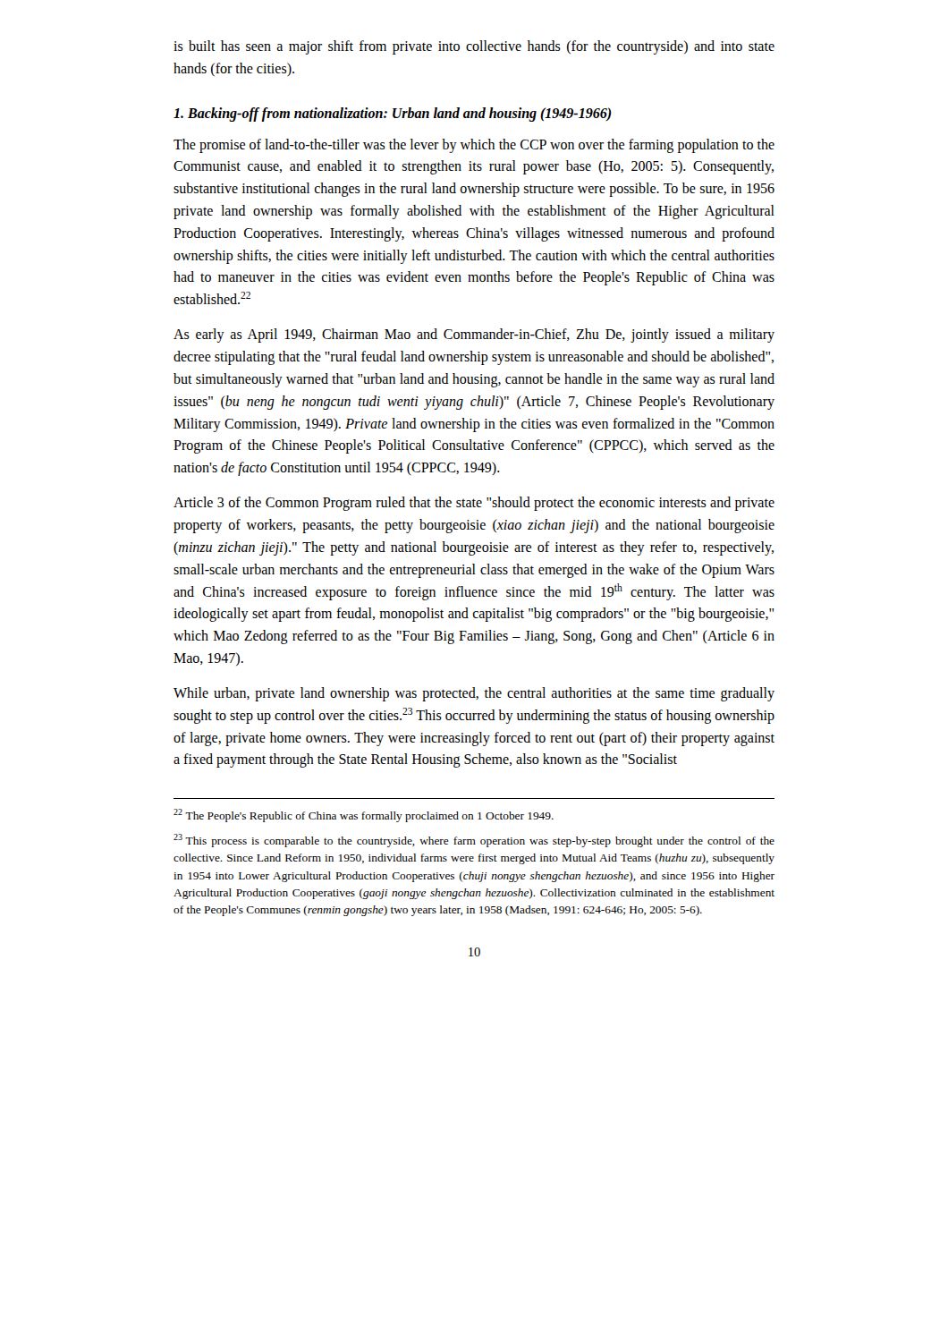is built has seen a major shift from private into collective hands (for the countryside) and into state hands (for the cities).
1. Backing-off from nationalization: Urban land and housing (1949-1966)
The promise of land-to-the-tiller was the lever by which the CCP won over the farming population to the Communist cause, and enabled it to strengthen its rural power base (Ho, 2005: 5). Consequently, substantive institutional changes in the rural land ownership structure were possible. To be sure, in 1956 private land ownership was formally abolished with the establishment of the Higher Agricultural Production Cooperatives. Interestingly, whereas China's villages witnessed numerous and profound ownership shifts, the cities were initially left undisturbed. The caution with which the central authorities had to maneuver in the cities was evident even months before the People's Republic of China was established.22
As early as April 1949, Chairman Mao and Commander-in-Chief, Zhu De, jointly issued a military decree stipulating that the "rural feudal land ownership system is unreasonable and should be abolished", but simultaneously warned that "urban land and housing, cannot be handle in the same way as rural land issues" (bu neng he nongcun tudi wenti yiyang chuli)" (Article 7, Chinese People's Revolutionary Military Commission, 1949). Private land ownership in the cities was even formalized in the "Common Program of the Chinese People's Political Consultative Conference" (CPPCC), which served as the nation's de facto Constitution until 1954 (CPPCC, 1949).
Article 3 of the Common Program ruled that the state "should protect the economic interests and private property of workers, peasants, the petty bourgeoisie (xiao zichan jieji) and the national bourgeoisie (minzu zichan jieji)." The petty and national bourgeoisie are of interest as they refer to, respectively, small-scale urban merchants and the entrepreneurial class that emerged in the wake of the Opium Wars and China's increased exposure to foreign influence since the mid 19th century. The latter was ideologically set apart from feudal, monopolist and capitalist "big compradors" or the "big bourgeoisie," which Mao Zedong referred to as the "Four Big Families – Jiang, Song, Gong and Chen" (Article 6 in Mao, 1947).
While urban, private land ownership was protected, the central authorities at the same time gradually sought to step up control over the cities.23 This occurred by undermining the status of housing ownership of large, private home owners. They were increasingly forced to rent out (part of) their property against a fixed payment through the State Rental Housing Scheme, also known as the "Socialist
22 The People's Republic of China was formally proclaimed on 1 October 1949.
23 This process is comparable to the countryside, where farm operation was step-by-step brought under the control of the collective. Since Land Reform in 1950, individual farms were first merged into Mutual Aid Teams (huzhu zu), subsequently in 1954 into Lower Agricultural Production Cooperatives (chuji nongye shengchan hezuoshe), and since 1956 into Higher Agricultural Production Cooperatives (gaoji nongye shengchan hezuoshe). Collectivization culminated in the establishment of the People's Communes (renmin gongshe) two years later, in 1958 (Madsen, 1991: 624-646; Ho, 2005: 5-6).
10